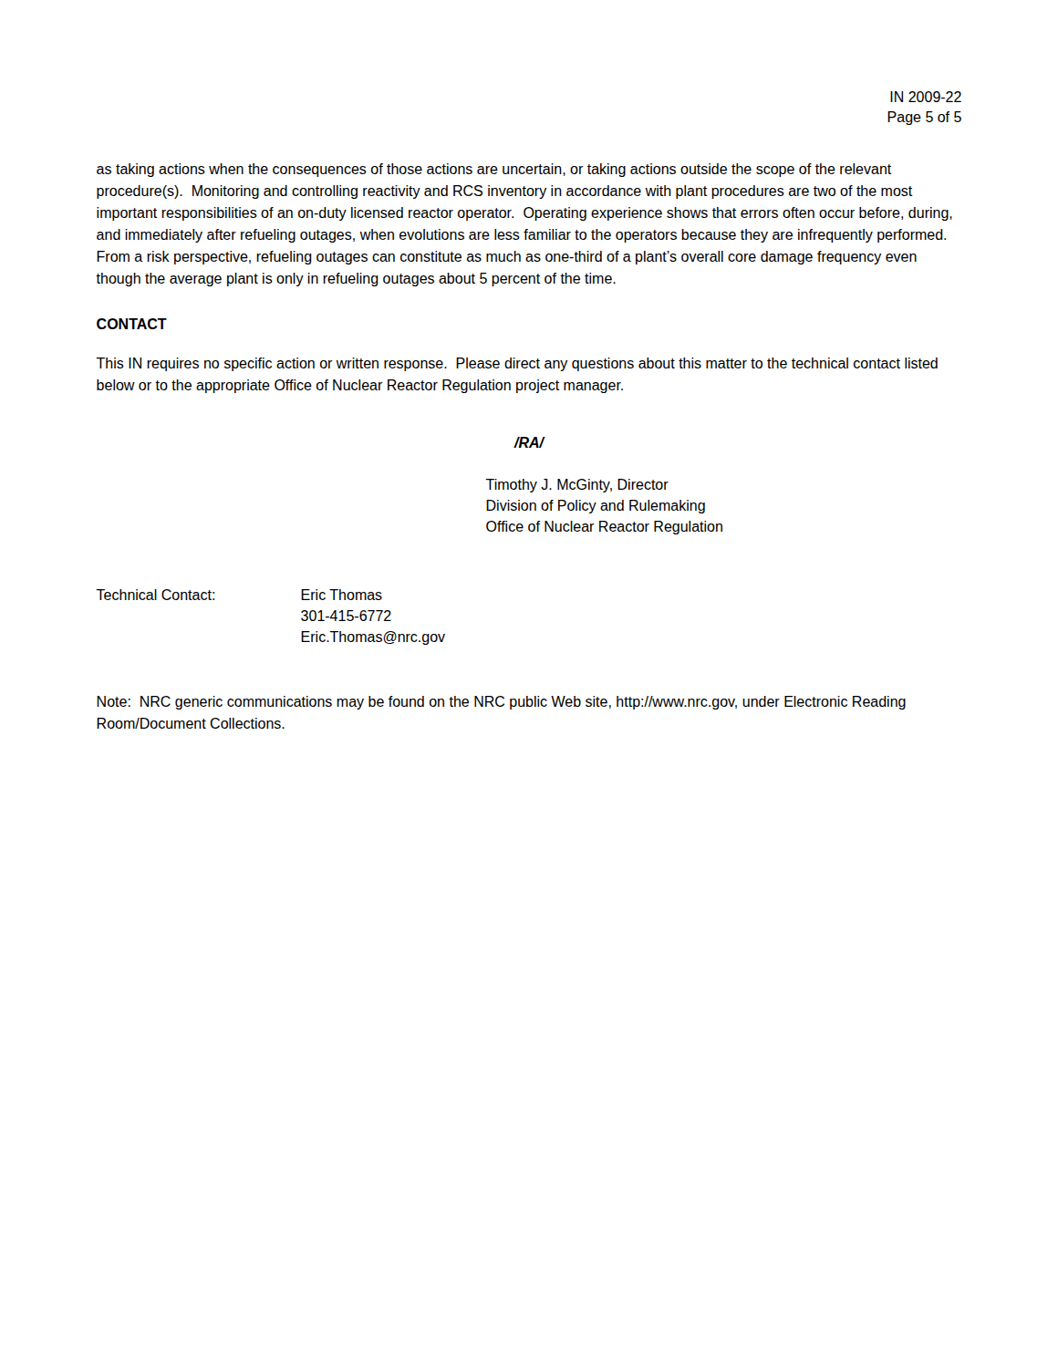IN 2009-22
Page 5 of 5
as taking actions when the consequences of those actions are uncertain, or taking actions outside the scope of the relevant procedure(s). Monitoring and controlling reactivity and RCS inventory in accordance with plant procedures are two of the most important responsibilities of an on-duty licensed reactor operator. Operating experience shows that errors often occur before, during, and immediately after refueling outages, when evolutions are less familiar to the operators because they are infrequently performed. From a risk perspective, refueling outages can constitute as much as one-third of a plant’s overall core damage frequency even though the average plant is only in refueling outages about 5 percent of the time.
CONTACT
This IN requires no specific action or written response. Please direct any questions about this matter to the technical contact listed below or to the appropriate Office of Nuclear Reactor Regulation project manager.
/RA/
Timothy J. McGinty, Director
Division of Policy and Rulemaking
Office of Nuclear Reactor Regulation
Technical Contact:
Eric Thomas
301-415-6772
Eric.Thomas@nrc.gov
Note: NRC generic communications may be found on the NRC public Web site, http://www.nrc.gov, under Electronic Reading Room/Document Collections.